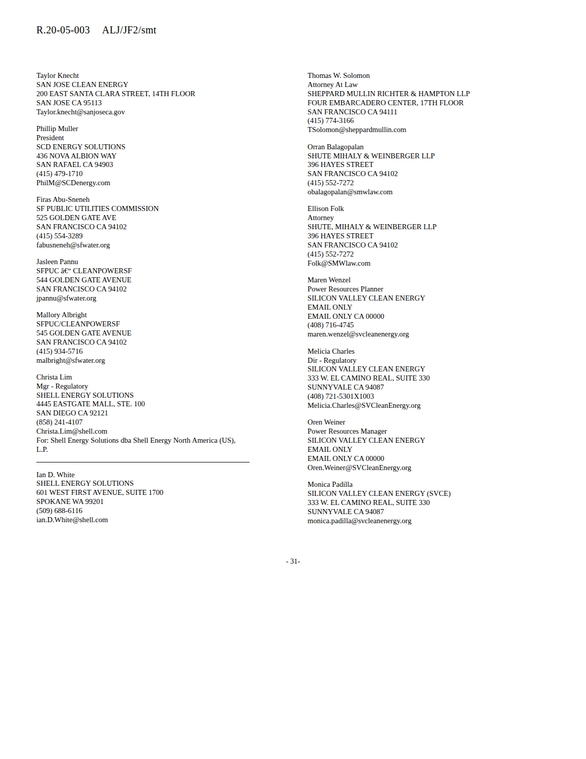R.20-05-003 ALJ/JF2/smt
Taylor Knecht
SAN JOSE CLEAN ENERGY
200 EAST SANTA CLARA STREET, 14TH FLOOR
SAN JOSE CA 95113
Taylor.knecht@sanjoseca.gov
Phillip Muller
President
SCD ENERGY SOLUTIONS
436 NOVA ALBION WAY
SAN RAFAEL CA 94903
(415) 479-1710
PhilM@SCDenergy.com
Firas Abu-Sneneh
SF PUBLIC UTILITIES COMMISSION
525 GOLDEN GATE AVE
SAN FRANCISCO CA 94102
(415) 554-3289
fabusneneh@sfwater.org
Jasleen Pannu
SFPUC â€“ CLEANPOWERSF
544 GOLDEN GATE AVENUE
SAN FRANCISCO CA 94102
jpannu@sfwater.org
Mallory Albright
SFPUC/CLEANPOWERSF
545 GOLDEN GATE AVENUE
SAN FRANCISCO CA 94102
(415) 934-5716
malbright@sfwater.org
Christa Lim
Mgr - Regulatory
SHELL ENERGY SOLUTIONS
4445 EASTGATE MALL, STE. 100
SAN DIEGO CA 92121
(858) 241-4107
Christa.Lim@shell.com
For: Shell Energy Solutions dba Shell Energy North America (US),
L.P.
Ian D. White
SHELL ENERGY SOLUTIONS
601 WEST FIRST AVENUE, SUITE 1700
SPOKANE WA 99201
(509) 688-6116
ian.D.White@shell.com
Thomas W. Solomon
Attorney At Law
SHEPPARD MULLIN RICHTER & HAMPTON LLP
FOUR EMBARCADERO CENTER, 17TH FLOOR
SAN FRANCISCO CA 94111
(415) 774-3166
TSolomon@sheppardmullin.com
Orran Balagopalan
SHUTE MIHALY & WEINBERGER LLP
396 HAYES STREET
SAN FRANCISCO CA 94102
(415) 552-7272
obalagopalan@smwlaw.com
Ellison Folk
Attorney
SHUTE, MIHALY & WEINBERGER LLP
396 HAYES STREET
SAN FRANCISCO CA 94102
(415) 552-7272
Folk@SMWlaw.com
Maren Wenzel
Power Resources Planner
SILICON VALLEY CLEAN ENERGY
EMAIL ONLY
EMAIL ONLY CA 00000
(408) 716-4745
maren.wenzel@svcleanenergy.org
Melicia Charles
Dir - Regulatory
SILICON VALLEY CLEAN ENERGY
333 W. EL CAMINO REAL, SUITE 330
SUNNYVALE CA 94087
(408) 721-5301X1003
Melicia.Charles@SVCleanEnergy.org
Oren Weiner
Power Resources Manager
SILICON VALLEY CLEAN ENERGY
EMAIL ONLY
EMAIL ONLY CA 00000
Oren.Weiner@SVCleanEnergy.org
Monica Padilla
SILICON VALLEY CLEAN ENERGY (SVCE)
333 W. EL CAMINO REAL, SUITE 330
SUNNYVALE CA 94087
monica.padilla@svcleanenergy.org
- 31-